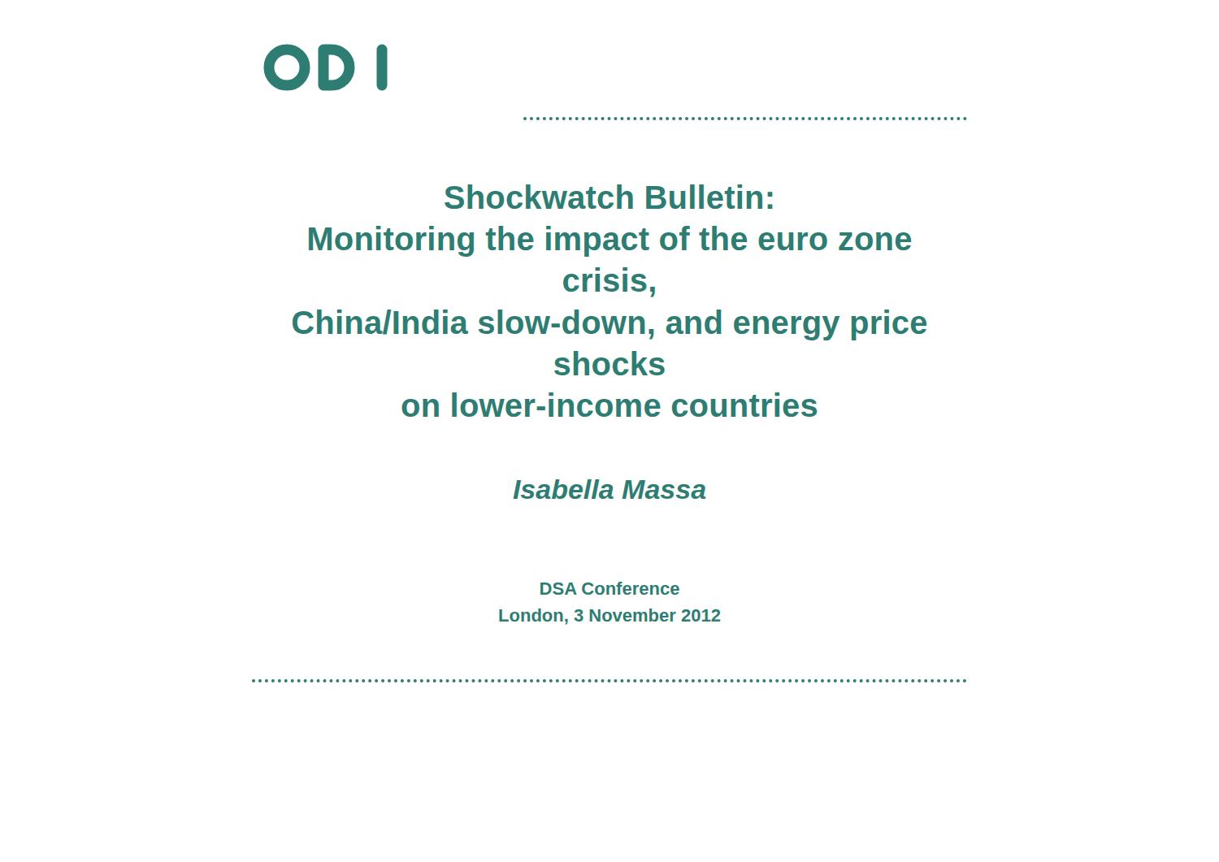Shockwatch Bulletin:
Monitoring the impact of the euro zone crisis,
China/India slow-down, and energy price shocks
on lower-income countries
Isabella Massa
DSA Conference
London, 3 November 2012